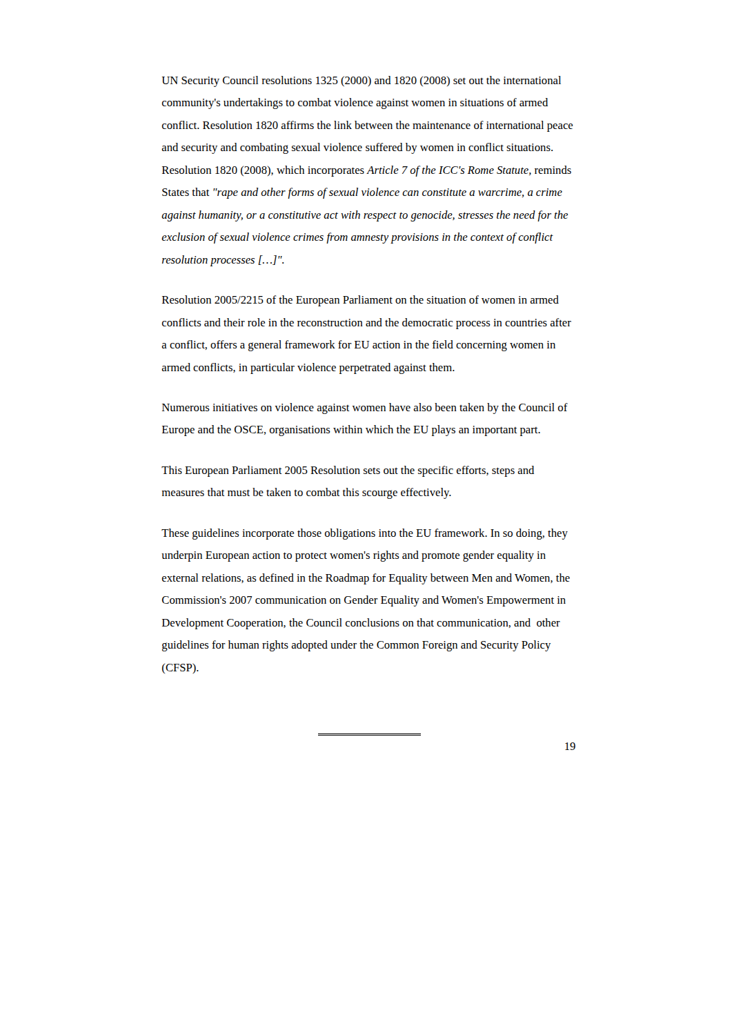UN Security Council resolutions 1325 (2000) and 1820 (2008) set out the international community's undertakings to combat violence against women in situations of armed conflict. Resolution 1820 affirms the link between the maintenance of international peace and security and combating sexual violence suffered by women in conflict situations. Resolution 1820 (2008), which incorporates Article 7 of the ICC's Rome Statute, reminds States that "rape and other forms of sexual violence can constitute a warcrime, a crime against humanity, or a constitutive act with respect to genocide, stresses the need for the exclusion of sexual violence crimes from amnesty provisions in the context of conflict resolution processes […]".
Resolution 2005/2215 of the European Parliament on the situation of women in armed conflicts and their role in the reconstruction and the democratic process in countries after a conflict, offers a general framework for EU action in the field concerning women in armed conflicts, in particular violence perpetrated against them.
Numerous initiatives on violence against women have also been taken by the Council of Europe and the OSCE, organisations within which the EU plays an important part.
This European Parliament 2005 Resolution sets out the specific efforts, steps and measures that must be taken to combat this scourge effectively.
These guidelines incorporate those obligations into the EU framework. In so doing, they underpin European action to protect women's rights and promote gender equality in external relations, as defined in the Roadmap for Equality between Men and Women, the Commission's 2007 communication on Gender Equality and Women's Empowerment in Development Cooperation, the Council conclusions on that communication, and other guidelines for human rights adopted under the Common Foreign and Security Policy (CFSP).
19